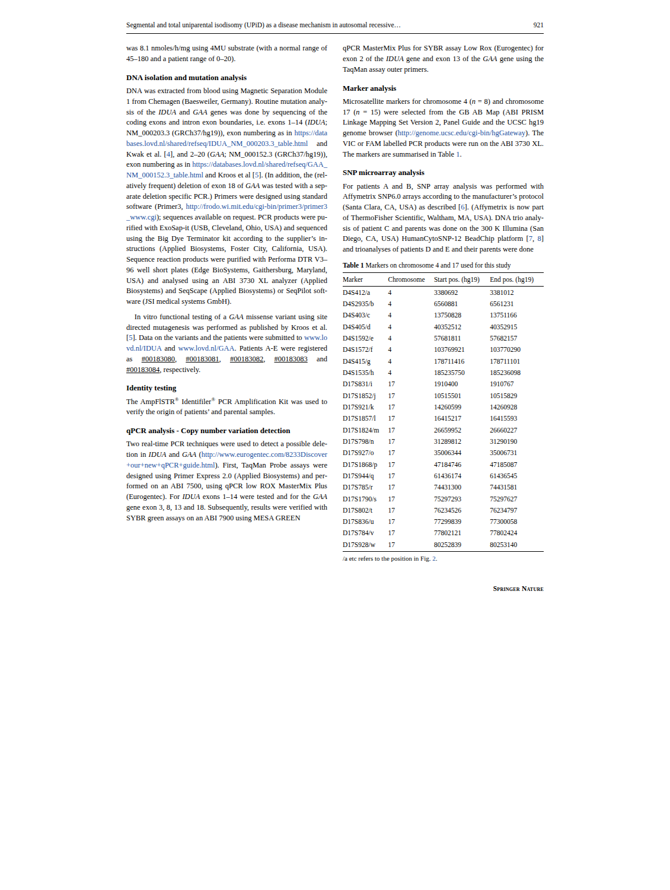Segmental and total uniparental isodisomy (UPiD) as a disease mechanism in autosomal recessive…
921
was 8.1 nmoles/h/mg using 4MU substrate (with a normal range of 45–180 and a patient range of 0–20).
DNA isolation and mutation analysis
DNA was extracted from blood using Magnetic Separation Module 1 from Chemagen (Baesweiler, Germany). Routine mutation analysis of the IDUA and GAA genes was done by sequencing of the coding exons and intron exon boundaries, i.e. exons 1–14 (IDUA; NM_000203.3 (GRCh37/hg19)), exon numbering as in https://databases.lovd.nl/shared/refseq/IDUA_NM_000203.3_table.html and Kwak et al. [4], and 2–20 (GAA; NM_000152.3 (GRCh37/hg19)), exon numbering as in https://databases.lovd.nl/shared/refseq/GAA_NM_000152.3_table.html and Kroos et al [5]. (In addition, the (relatively frequent) deletion of exon 18 of GAA was tested with a separate deletion specific PCR.) Primers were designed using standard software (Primer3, http://frodo.wi.mit.edu/cgi-bin/primer3/primer3_www.cgi); sequences available on request. PCR products were purified with ExoSap-it (USB, Cleveland, Ohio, USA) and sequenced using the Big Dye Terminator kit according to the supplier’s instructions (Applied Biosystems, Foster City, California, USA). Sequence reaction products were purified with Performa DTR V3–96 well short plates (Edge BioSystems, Gaithersburg, Maryland, USA) and analysed using an ABI 3730 XL analyzer (Applied Biosystems) and SeqScape (Applied Biosystems) or SeqPilot software (JSI medical systems GmbH).
In vitro functional testing of a GAA missense variant using site directed mutagenesis was performed as published by Kroos et al. [5]. Data on the variants and the patients were submitted to www.lovd.nl/IDUA and www.lovd.nl/GAA. Patients A-E were registered as #00183080, #00183081, #00183082, #00183083 and #00183084, respectively.
Identity testing
The AmpFlSTR® Identifiler® PCR Amplification Kit was used to verify the origin of patients’ and parental samples.
qPCR analysis - Copy number variation detection
Two real-time PCR techniques were used to detect a possible deletion in IDUA and GAA (http://www.eurogentec.com/8233Discover+our+new+qPCR+guide.html). First, TaqMan Probe assays were designed using Primer Express 2.0 (Applied Biosystems) and performed on an ABI 7500, using qPCR low ROX MasterMix Plus (Eurogentec). For IDUA exons 1–14 were tested and for the GAA gene exon 3, 8, 13 and 18. Subsequently, results were verified with SYBR green assays on an ABI 7900 using MESA GREEN
qPCR MasterMix Plus for SYBR assay Low Rox (Eurogentec) for exon 2 of the IDUA gene and exon 13 of the GAA gene using the TaqMan assay outer primers.
Marker analysis
Microsatellite markers for chromosome 4 (n = 8) and chromosome 17 (n = 15) were selected from the GB AB Map (ABI PRISM Linkage Mapping Set Version 2, Panel Guide and the UCSC hg19 genome browser (http://genome.ucsc.edu/cgi-bin/hgGateway). The VIC or FAM labelled PCR products were run on the ABI 3730 XL. The markers are summarised in Table 1.
SNP microarray analysis
For patients A and B, SNP array analysis was performed with Affymetrix SNP6.0 arrays according to the manufacturer’s protocol (Santa Clara, CA, USA) as described [6]. (Affymetrix is now part of ThermoFisher Scientific, Waltham, MA, USA). DNA trio analysis of patient C and parents was done on the 300 K Illumina (San Diego, CA, USA) HumanCytoSNP-12 BeadChip platform [7, 8] and trioanalyses of patients D and E and their parents were done
Table 1 Markers on chromosome 4 and 17 used for this study
| Marker | Chromosome | Start pos. (hg19) | End pos. (hg19) |
| --- | --- | --- | --- |
| D4S412/a | 4 | 3380692 | 3381012 |
| D4S2935/b | 4 | 6560881 | 6561231 |
| D4S403/c | 4 | 13750828 | 13751166 |
| D4S405/d | 4 | 40352512 | 40352915 |
| D4S1592/e | 4 | 57681811 | 57682157 |
| D4S1572/f | 4 | 103769921 | 103770290 |
| D4S415/g | 4 | 178711416 | 178711101 |
| D4S1535/h | 4 | 185235750 | 185236098 |
| D17S831/i | 17 | 1910400 | 1910767 |
| D17S1852/j | 17 | 10515501 | 10515829 |
| D17S921/k | 17 | 14260599 | 14260928 |
| D17S1857/l | 17 | 16415217 | 16415593 |
| D17S1824/m | 17 | 26659952 | 26660227 |
| D17S798/n | 17 | 31289812 | 31290190 |
| D17S927/o | 17 | 35006344 | 35006731 |
| D17S1868/p | 17 | 47184746 | 47185087 |
| D17S944/q | 17 | 61436174 | 61436545 |
| D17S785/r | 17 | 74431300 | 74431581 |
| D17S1790/s | 17 | 75297293 | 75297627 |
| D17S802/t | 17 | 76234526 | 76234797 |
| D17S836/u | 17 | 77299839 | 77300058 |
| D17S784/v | 17 | 77802121 | 77802424 |
| D17S928/w | 17 | 80252839 | 80253140 |
/a etc refers to the position in Fig. 2.
Springer Nature